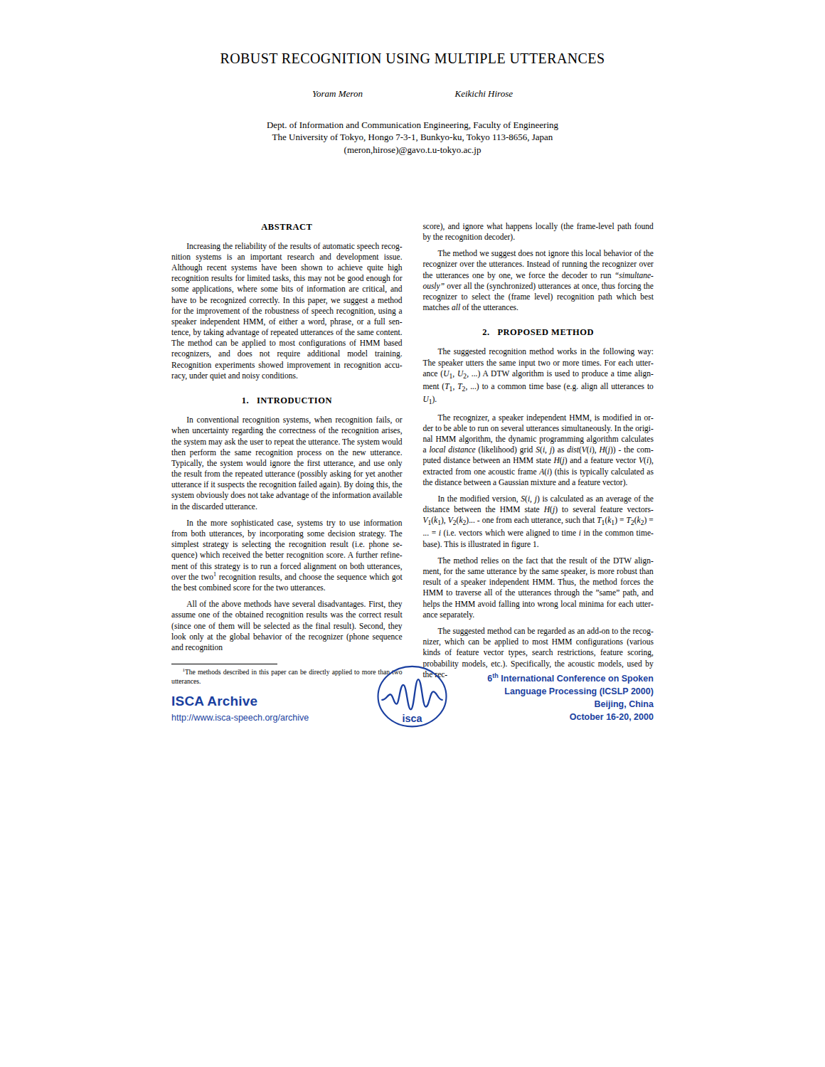ROBUST RECOGNITION USING MULTIPLE UTTERANCES
Yoram Meron Keikichi Hirose
Dept. of Information and Communication Engineering, Faculty of Engineering
The University of Tokyo, Hongo 7-3-1, Bunkyo-ku, Tokyo 113-8656, Japan
(meron,hirose)@gavo.t.u-tokyo.ac.jp
ABSTRACT
Increasing the reliability of the results of automatic speech recognition systems is an important research and development issue. Although recent systems have been shown to achieve quite high recognition results for limited tasks, this may not be good enough for some applications, where some bits of information are critical, and have to be recognized correctly. In this paper, we suggest a method for the improvement of the robustness of speech recognition, using a speaker independent HMM, of either a word, phrase, or a full sentence, by taking advantage of repeated utterances of the same content. The method can be applied to most configurations of HMM based recognizers, and does not require additional model training. Recognition experiments showed improvement in recognition accuracy, under quiet and noisy conditions.
1. INTRODUCTION
In conventional recognition systems, when recognition fails, or when uncertainty regarding the correctness of the recognition arises, the system may ask the user to repeat the utterance. The system would then perform the same recognition process on the new utterance. Typically, the system would ignore the first utterance, and use only the result from the repeated utterance (possibly asking for yet another utterance if it suspects the recognition failed again). By doing this, the system obviously does not take advantage of the information available in the discarded utterance.
In the more sophisticated case, systems try to use information from both utterances, by incorporating some decision strategy. The simplest strategy is selecting the recognition result (i.e. phone sequence) which received the better recognition score. A further refinement of this strategy is to run a forced alignment on both utterances, over the two1 recognition results, and choose the sequence which got the best combined score for the two utterances.
All of the above methods have several disadvantages. First, they assume one of the obtained recognition results was the correct result (since one of them will be selected as the final result). Second, they look only at the global behavior of the recognizer (phone sequence and recognition
1The methods described in this paper can be directly applied to more than two utterances.
score), and ignore what happens locally (the frame-level path found by the recognition decoder).
The method we suggest does not ignore this local behavior of the recognizer over the utterances. Instead of running the recognizer over the utterances one by one, we force the decoder to run “simultaneously” over all the (synchronized) utterances at once, thus forcing the recognizer to select the (frame level) recognition path which best matches all of the utterances.
2. PROPOSED METHOD
The suggested recognition method works in the following way: The speaker utters the same input two or more times. For each utterance (U1, U2, ...) A DTW algorithm is used to produce a time alignment (T1, T2, ...) to a common time base (e.g. align all utterances to U1).
The recognizer, a speaker independent HMM, is modified in order to be able to run on several utterances simultaneously. In the original HMM algorithm, the dynamic programming algorithm calculates a local distance (likelihood) grid S(i, j) as dist(V(i), H(j)) - the computed distance between an HMM state H(j) and a feature vector V(i), extracted from one acoustic frame A(i) (this is typically calculated as the distance between a Gaussian mixture and a feature vector).
In the modified version, S(i, j) is calculated as an average of the distance between the HMM state H(j) to several feature vectors- V1(k1), V2(k2)... - one from each utterance, such that T1(k1) = T2(k2) = ... = i (i.e. vectors which were aligned to time i in the common time-base). This is illustrated in figure 1.
The method relies on the fact that the result of the DTW alignment, for the same utterance by the same speaker, is more robust than result of a speaker independent HMM. Thus, the method forces the HMM to traverse all of the utterances through the ”same” path, and helps the HMM avoid falling into wrong local minima for each utterance separately.
The suggested method can be regarded as an add-on to the recognizer, which can be applied to most HMM configurations (various kinds of feature vector types, search restrictions, feature scoring, probability models, etc.). Specifically, the acoustic models, used by the rec-
ISCA Archive
http://www.isca-speech.org/archive
isca
6th International Conference on Spoken
Language Processing (ICSLP 2000)
Beijing, China
October 16-20, 2000